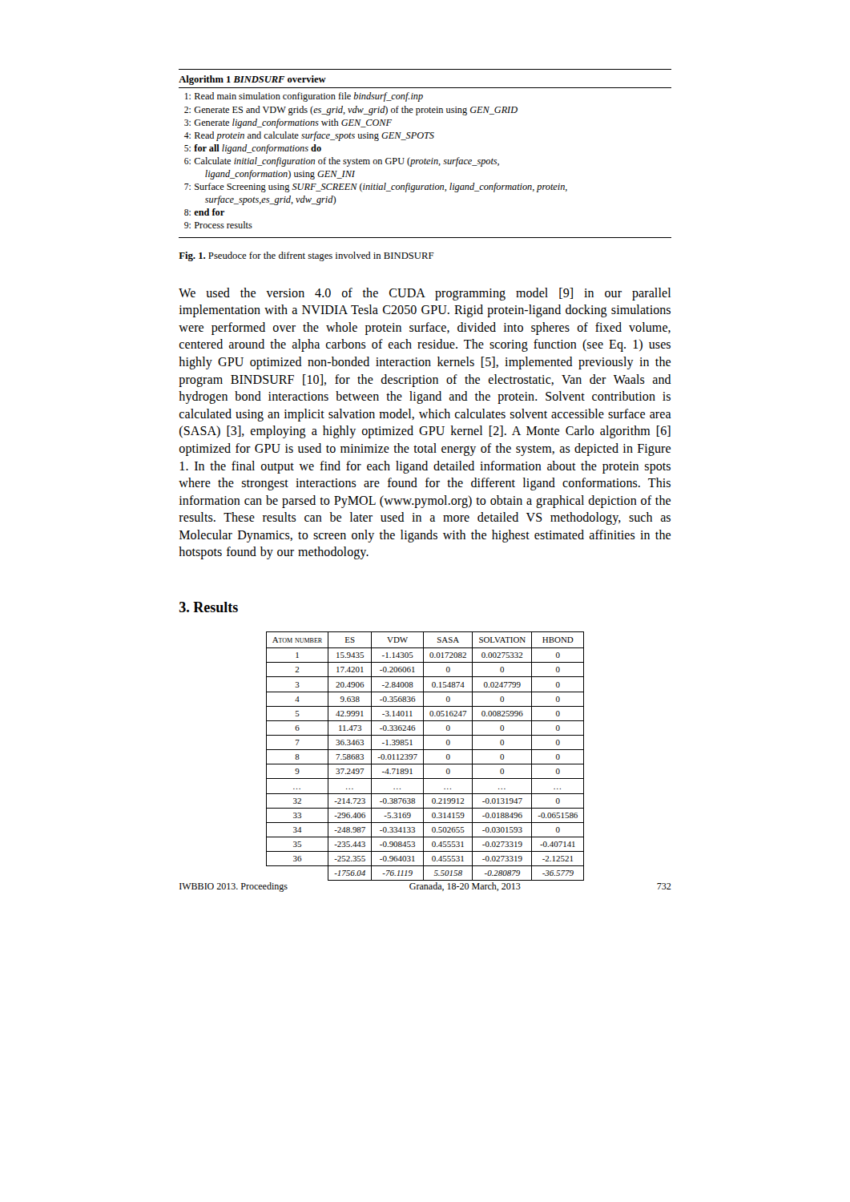Algorithm 1 BINDSURF overview
Read main simulation configuration file bindsurf_conf.inp
Generate ES and VDW grids (es_grid, vdw_grid) of the protein using GEN_GRID
Generate ligand_conformations with GEN_CONF
Read protein and calculate surface_spots using GEN_SPOTS
for all ligand_conformations do
Calculate initial_configuration of the system on GPU (protein, surface_spots, ligand_conformation) using GEN_INI
Surface Screening using SURF_SCREEN (initial_configuration, ligand_conformation, protein, surface_spots,es_grid, vdw_grid)
end for
Process results
Fig. 1. Pseudoce for the difrent stages involved in BINDSURF
We used the version 4.0 of the CUDA programming model [9] in our parallel implementation with a NVIDIA Tesla C2050 GPU. Rigid protein-ligand docking simulations were performed over the whole protein surface, divided into spheres of fixed volume, centered around the alpha carbons of each residue. The scoring function (see Eq. 1) uses highly GPU optimized non-bonded interaction kernels [5], implemented previously in the program BINDSURF [10], for the description of the electrostatic, Van der Waals and hydrogen bond interactions between the ligand and the protein. Solvent contribution is calculated using an implicit salvation model, which calculates solvent accessible surface area (SASA) [3], employing a highly optimized GPU kernel [2]. A Monte Carlo algorithm [6] optimized for GPU is used to minimize the total energy of the system, as depicted in Figure 1. In the final output we find for each ligand detailed information about the protein spots where the strongest interactions are found for the different ligand conformations. This information can be parsed to PyMOL (www.pymol.org) to obtain a graphical depiction of the results. These results can be later used in a more detailed VS methodology, such as Molecular Dynamics, to screen only the ligands with the highest estimated affinities in the hotspots found by our methodology.
3. Results
| Atom number | ES | VDW | SASA | SOLVATION | HBOND |
| --- | --- | --- | --- | --- | --- |
| 1 | 15.9435 | -1.14305 | 0.0172082 | 0.00275332 | 0 |
| 2 | 17.4201 | -0.206061 | 0 | 0 | 0 |
| 3 | 20.4906 | -2.84008 | 0.154874 | 0.0247799 | 0 |
| 4 | 9.638 | -0.356836 | 0 | 0 | 0 |
| 5 | 42.9991 | -3.14011 | 0.0516247 | 0.00825996 | 0 |
| 6 | 11.473 | -0.336246 | 0 | 0 | 0 |
| 7 | 36.3463 | -1.39851 | 0 | 0 | 0 |
| 8 | 7.58683 | -0.0112397 | 0 | 0 | 0 |
| 9 | 37.2497 | -4.71891 | 0 | 0 | 0 |
| … | … | … | … | … | … |
| 32 | -214.723 | -0.387638 | 0.219912 | -0.0131947 | 0 |
| 33 | -296.406 | -5.3169 | 0.314159 | -0.0188496 | -0.0651586 |
| 34 | -248.987 | -0.334133 | 0.502655 | -0.0301593 | 0 |
| 35 | -235.443 | -0.908453 | 0.455531 | -0.0273319 | -0.407141 |
| 36 | -252.355 | -0.964031 | 0.455531 | -0.0273319 | -2.12521 |
| | -1756.04 | -76.1119 | 5.50158 | -0.280879 | -36.5779 |
IWBBIO 2013. Proceedings
Granada, 18-20 March, 2013
732